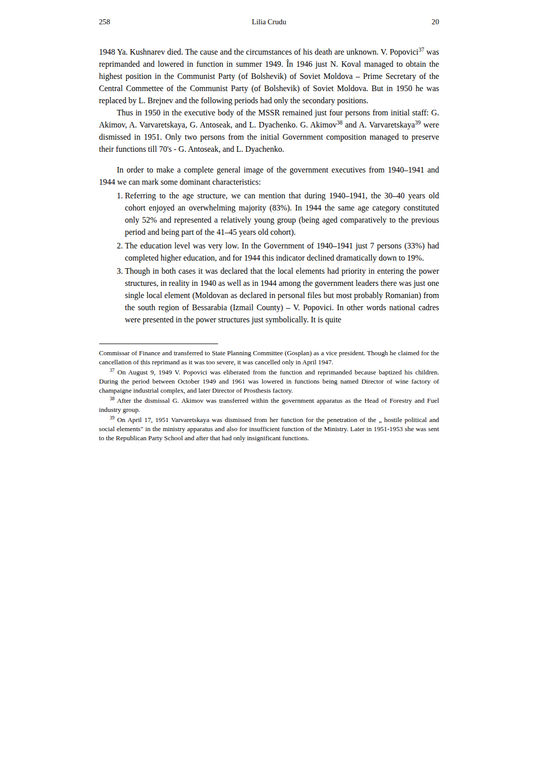258
Lilia Crudu
20
1948 Ya. Kushnarev died. The cause and the circumstances of his death are unknown. V. Popovici37 was reprimanded and lowered in function in summer 1949. În 1946 just N. Koval managed to obtain the highest position in the Communist Party (of Bolshevik) of Soviet Moldova – Prime Secretary of the Central Commettee of the Communist Party (of Bolshevik) of Soviet Moldova. But in 1950 he was replaced by L. Brejnev and the following periods had only the secondary positions.
Thus in 1950 in the executive body of the MSSR remained just four persons from initial staff: G. Akimov, A. Varvaretskaya, G. Antoseak, and L. Dyachenko. G. Akimov38 and A. Varvaretskaya39 were dismissed in 1951. Only two persons from the initial Government composition managed to preserve their functions till 70's - G. Antoseak, and L. Dyachenko.
In order to make a complete general image of the government executives from 1940–1941 and 1944 we can mark some dominant characteristics:
Referring to the age structure, we can mention that during 1940–1941, the 30–40 years old cohort enjoyed an overwhelming majority (83%). In 1944 the same age category constituted only 52% and represented a relatively young group (being aged comparatively to the previous period and being part of the 41–45 years old cohort).
The education level was very low. In the Government of 1940–1941 just 7 persons (33%) had completed higher education, and for 1944 this indicator declined dramatically down to 19%.
Though in both cases it was declared that the local elements had priority in entering the power structures, in reality in 1940 as well as in 1944 among the government leaders there was just one single local element (Moldovan as declared in personal files but most probably Romanian) from the south region of Bessarabia (Izmail County) – V. Popovici. In other words national cadres were presented in the power structures just symbolically. It is quite
Commissar of Finance and transferred to State Planning Committee (Gosplan) as a vice president. Though he claimed for the cancellation of this reprimand as it was too severe, it was cancelled only in April 1947.
37 On August 9, 1949 V. Popovici was eliberated from the function and reprimanded because baptized his children. During the period between October 1949 and 1961 was lowered in functions being named Director of wine factory of champaigne industrial complex, and later Director of Prosthesis factory.
38 After the dismissal G. Akimov was transferred within the government apparatus as the Head of Forestry and Fuel industry group.
39 On April 17, 1951 Varvaretskaya was dismissed from her function for the penetration of the „ hostile political and social elements" in the ministry apparatus and also for insufficient function of the Ministry. Later in 1951-1953 she was sent to the Republican Party School and after that had only insignificant functions.